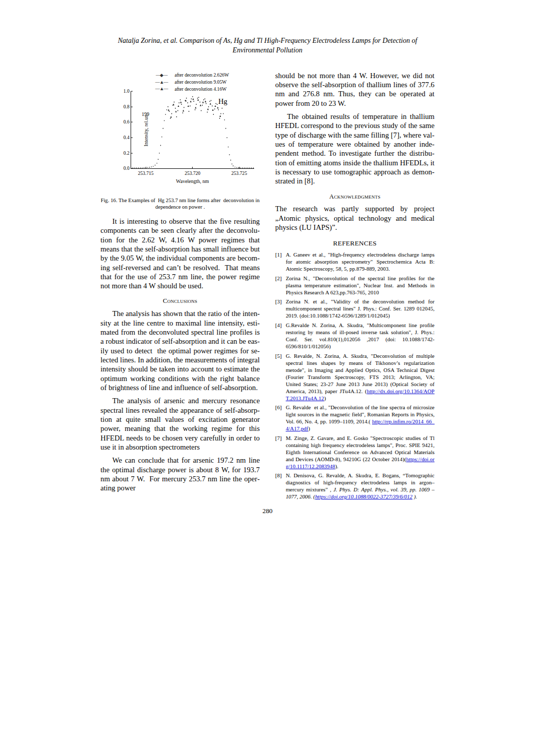Natalja Zorina, et al. Comparison of As, Hg and Tl High-Frequency Electrodeless Lamps for Detection of Environmental Pollution
—◆—after deconvolution 2.626W
—▲—after deconvolution 9.05W
—▲—after deconvolution 4.16W
Intensity, rel.un.
1.0
0.8
0.6
0.4
0.2
0.0
253.715
253.720
253.725
Wavelength, nm
Hg
199
Fig. 16. The Examples of Hg 253.7 nm line forms after deconvolution in dependence on power .
It is interesting to observe that the five resulting components can be seen clearly after the deconvolution for the 2.62 W, 4.16 W power regimes that means that the self-absorption has small influence but by the 9.05 W, the individual components are becoming self-reversed and can’t be resolved. That means that for the use of 253.7 nm line, the power regime not more than 4 W should be used.
Conclusions
The analysis has shown that the ratio of the intensity at the line centre to maximal line intensity, estimated from the deconvoluted spectral line profiles is a robust indicator of self-absorption and it can be easily used to detect the optimal power regimes for selected lines. In addition, the measurements of integral intensity should be taken into account to estimate the optimum working conditions with the right balance of brightness of line and influence of self-absorption.
The analysis of arsenic and mercury resonance spectral lines revealed the appearance of self-absorption at quite small values of excitation generator power, meaning that the working regime for this HFEDL needs to be chosen very carefully in order to use it in absorption spectrometers
We can conclude that for arsenic 197.2 nm line the optimal discharge power is about 8 W, for 193.7 nm about 7 W. For mercury 253.7 nm line the operating power
should be not more than 4 W. However, we did not observe the self-absorption of thallium lines of 377.6 nm and 276.8 nm. Thus, they can be operated at power from 20 to 23 W.
The obtained results of temperature in thallium HFEDL correspond to the previous study of the same type of discharge with the same filling [7], where values of temperature were obtained by another independent method. To investigate further the distribution of emitting atoms inside the thallium HFEDLs, it is necessary to use tomographic approach as demonstrated in [8].
Acknowledgments
The research was partly supported by project „Atomic physics, optical technology and medical physics (LU IAPS)”.
REFERENCES
[1] A. Ganeev et al., "High-frequency electrodeless discharge lamps for atomic absorption spectrometry" Spectrochemica Acta B: Atomic Spectroscopy, 58, 5, pp.879-889, 2003.
[2] Zorina N., "Deconvolution of the spectral line profiles for the plasma temperature estimation", Nuclear Inst. and Methods in Physics Research A 623,pp.763-765, 2010
[3] Zorina N. et al., "Validity of the deconvolution method for multicomponent spectral lines" J. Phys.: Conf. Ser. 1289 012045, 2019. (doi:10.1088/1742-6596/1289/1/012045)
[4] G.Revalde N. Zorina, A. Skudra, "Multicomponent line profile restoring by means of ill-posed inverse task solution", J. Phys.: Conf. Ser. vol.810(1),012056 ,2017 (doi: 10.1088/1742-6596/810/1/012056)
[5] G. Revalde, N. Zorina, A. Skudra, "Deconvolution of multiple spectral lines shapes by means of Tikhonov’s regularization metode", in Imaging and Applied Optics, OSA Technical Digest (Fourier Transform Spectroscopy, FTS 2013; Arlington, VA; United States; 23-27 June 2013 June 2013) (Optical Society of America, 2013), paper JTu4A.12. (http://dx.doi.org/10.1364/AOPT.2013.JTu4A.12)
[6] G. Revalde et al., "Deconvolution of the line spectra of microsize light sources in the magnetic field", Romanian Reports in Physics, Vol. 66, No. 4, pp. 1099–1109, 2014.( http://rrp.infim.ro/2014_66_4/A17.pdf)
[7] M. Zinge, Z. Gavare, and E. Gosko "Spectroscopic studies of Tl containing high frequency electrodeless lamps", Proc. SPIE 9421, Eighth International Conference on Advanced Optical Materials and Devices (AOMD-8), 94210G (22 October 2014)(https://doi.org/10.1117/12.2083948).
[8] N. Denisova, G. Revalde, A. Skudra, E. Bogans, “Tomographic diagnostics of high-frequency electrodeless lamps in argon–mercury mixtures” , J. Phys. D: Appl. Phys., vol. 39, pp. 1069 – 1077, 2006. (https://doi.org/10.1088/0022-3727/39/6/012 ).
280